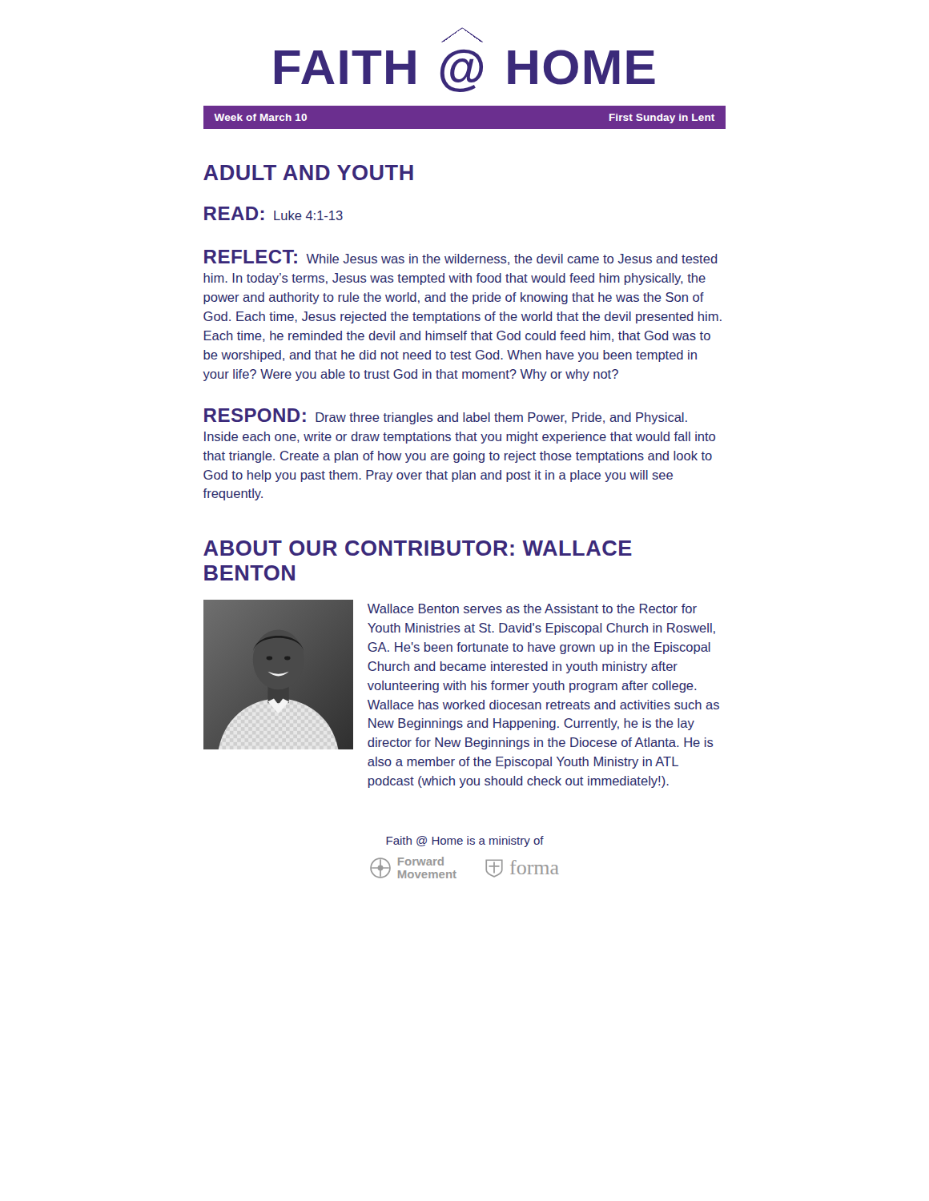FAITH @ HOME
Week of March 10 First Sunday in Lent
ADULT AND YOUTH
READ:
Luke 4:1-13
REFLECT:
While Jesus was in the wilderness, the devil came to Jesus and tested him. In today’s terms, Jesus was tempted with food that would feed him physically, the power and authority to rule the world, and the pride of knowing that he was the Son of God. Each time, Jesus rejected the temptations of the world that the devil presented him. Each time, he reminded the devil and himself that God could feed him, that God was to be worshiped, and that he did not need to test God. When have you been tempted in your life? Were you able to trust God in that moment? Why or why not?
RESPOND:
Draw three triangles and label them Power, Pride, and Physical. Inside each one, write or draw temptations that you might experience that would fall into that triangle. Create a plan of how you are going to reject those temptations and look to God to help you past them. Pray over that plan and post it in a place you will see frequently.
ABOUT OUR CONTRIBUTOR: WALLACE BENTON
Wallace Benton serves as the Assistant to the Rector for Youth Ministries at St. David's Episcopal Church in Roswell, GA. He's been fortunate to have grown up in the Episcopal Church and became interested in youth ministry after volunteering with his former youth program after college. Wallace has worked diocesan retreats and activities such as New Beginnings and Happening. Currently, he is the lay director for New Beginnings in the Diocese of Atlanta. He is also a member of the Episcopal Youth Ministry in ATL podcast (which you should check out immediately!).
Faith @ Home is a ministry of
Forward
Movement
forma